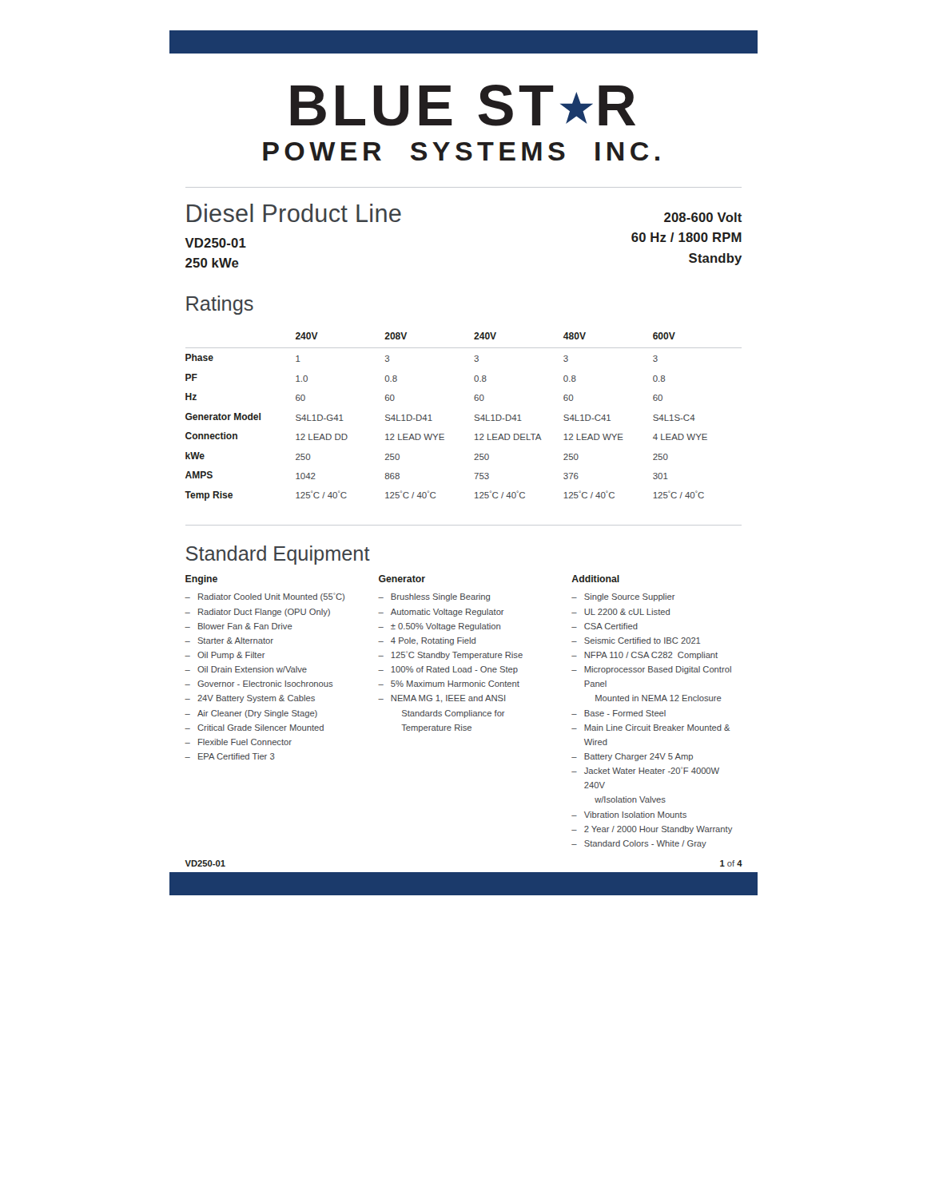BLUE ST R
POWER SYSTEMS INC.
Diesel Product Line
VD250-01
250 kWe
208-600 Volt
60 Hz / 1800 RPM
Standby
Ratings
| | 240V | 208V | 240V | 480V | 600V |
| --- | --- | --- | --- | --- | --- |
| Phase | 1 | 3 | 3 | 3 | 3 |
| PF | 1.0 | 0.8 | 0.8 | 0.8 | 0.8 |
| Hz | 60 | 60 | 60 | 60 | 60 |
| Generator Model | S4L1D-G41 | S4L1D-D41 | S4L1D-D41 | S4L1D-C41 | S4L1S-C4 |
| Connection | 12 LEAD DD | 12 LEAD WYE | 12 LEAD DELTA | 12 LEAD WYE | 4 LEAD WYE |
| kWe | 250 | 250 | 250 | 250 | 250 |
| AMPS | 1042 | 868 | 753 | 376 | 301 |
| Temp Rise | 125 ° C / 40 ° C | 125 ° C / 40 ° C | 125 ° C / 40 ° C | 125 ° C / 40 ° C | 125 ° C / 40 ° C |
Standard Equipment
Engine
Radiator Cooled Unit Mounted (55°C)
Radiator Duct Flange (OPU Only)
Blower Fan & Fan Drive
Starter & Alternator
Oil Pump & Filter
Oil Drain Extension w/Valve
Governor - Electronic Isochronous
24V Battery System & Cables
Air Cleaner (Dry Single Stage)
Critical Grade Silencer Mounted
Flexible Fuel Connector
EPA Certified Tier 3
Generator
Brushless Single Bearing
Automatic Voltage Regulator
± 0.50% Voltage Regulation
4 Pole, Rotating Field
125°C Standby Temperature Rise
100% of Rated Load - One Step
5% Maximum Harmonic Content
NEMA MG 1, IEEE and ANSI
Standards Compliance for
Temperature Rise
Additional
Single Source Supplier
UL 2200 & cUL Listed
CSA Certified
Seismic Certified to IBC 2021
NFPA 110 / CSA C282 Compliant
Microprocessor Based Digital Control Panel
Mounted in NEMA 12 Enclosure
Base - Formed Steel
Main Line Circuit Breaker Mounted & Wired
Battery Charger 24V 5 Amp
Jacket Water Heater -20°F 4000W 240V
w/Isolation Valves
Vibration Isolation Mounts
2 Year / 2000 Hour Standby Warranty
Standard Colors - White / Gray
VD250-01
1 of 4